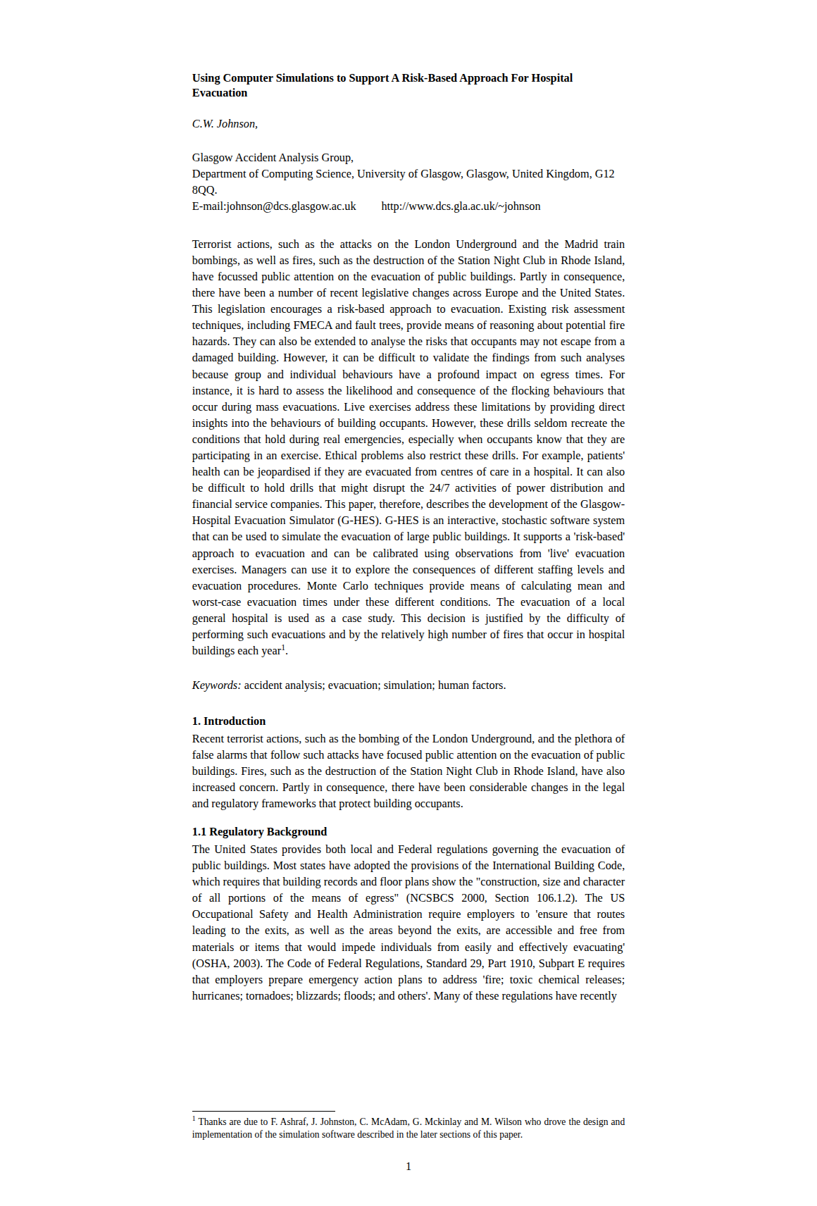Using Computer Simulations to Support A Risk-Based Approach For Hospital Evacuation
C.W. Johnson,
Glasgow Accident Analysis Group,
Department of Computing Science, University of Glasgow, Glasgow, United Kingdom, G12 8QQ.
E-mail:johnson@dcs.glasgow.ac.uk http://www.dcs.gla.ac.uk/~johnson
Terrorist actions, such as the attacks on the London Underground and the Madrid train bombings, as well as fires, such as the destruction of the Station Night Club in Rhode Island, have focussed public attention on the evacuation of public buildings. Partly in consequence, there have been a number of recent legislative changes across Europe and the United States. This legislation encourages a risk-based approach to evacuation. Existing risk assessment techniques, including FMECA and fault trees, provide means of reasoning about potential fire hazards. They can also be extended to analyse the risks that occupants may not escape from a damaged building. However, it can be difficult to validate the findings from such analyses because group and individual behaviours have a profound impact on egress times. For instance, it is hard to assess the likelihood and consequence of the flocking behaviours that occur during mass evacuations. Live exercises address these limitations by providing direct insights into the behaviours of building occupants. However, these drills seldom recreate the conditions that hold during real emergencies, especially when occupants know that they are participating in an exercise. Ethical problems also restrict these drills. For example, patients' health can be jeopardised if they are evacuated from centres of care in a hospital. It can also be difficult to hold drills that might disrupt the 24/7 activities of power distribution and financial service companies. This paper, therefore, describes the development of the Glasgow-Hospital Evacuation Simulator (G-HES). G-HES is an interactive, stochastic software system that can be used to simulate the evacuation of large public buildings. It supports a 'risk-based' approach to evacuation and can be calibrated using observations from 'live' evacuation exercises. Managers can use it to explore the consequences of different staffing levels and evacuation procedures. Monte Carlo techniques provide means of calculating mean and worst-case evacuation times under these different conditions. The evacuation of a local general hospital is used as a case study. This decision is justified by the difficulty of performing such evacuations and by the relatively high number of fires that occur in hospital buildings each year1.
Keywords: accident analysis; evacuation; simulation; human factors.
1. Introduction
Recent terrorist actions, such as the bombing of the London Underground, and the plethora of false alarms that follow such attacks have focused public attention on the evacuation of public buildings. Fires, such as the destruction of the Station Night Club in Rhode Island, have also increased concern. Partly in consequence, there have been considerable changes in the legal and regulatory frameworks that protect building occupants.
1.1 Regulatory Background
The United States provides both local and Federal regulations governing the evacuation of public buildings. Most states have adopted the provisions of the International Building Code, which requires that building records and floor plans show the "construction, size and character of all portions of the means of egress" (NCSBCS 2000, Section 106.1.2). The US Occupational Safety and Health Administration require employers to 'ensure that routes leading to the exits, as well as the areas beyond the exits, are accessible and free from materials or items that would impede individuals from easily and effectively evacuating' (OSHA, 2003). The Code of Federal Regulations, Standard 29, Part 1910, Subpart E requires that employers prepare emergency action plans to address 'fire; toxic chemical releases; hurricanes; tornadoes; blizzards; floods; and others'. Many of these regulations have recently
1 Thanks are due to F. Ashraf, J. Johnston, C. McAdam, G. Mckinlay and M. Wilson who drove the design and implementation of the simulation software described in the later sections of this paper.
1